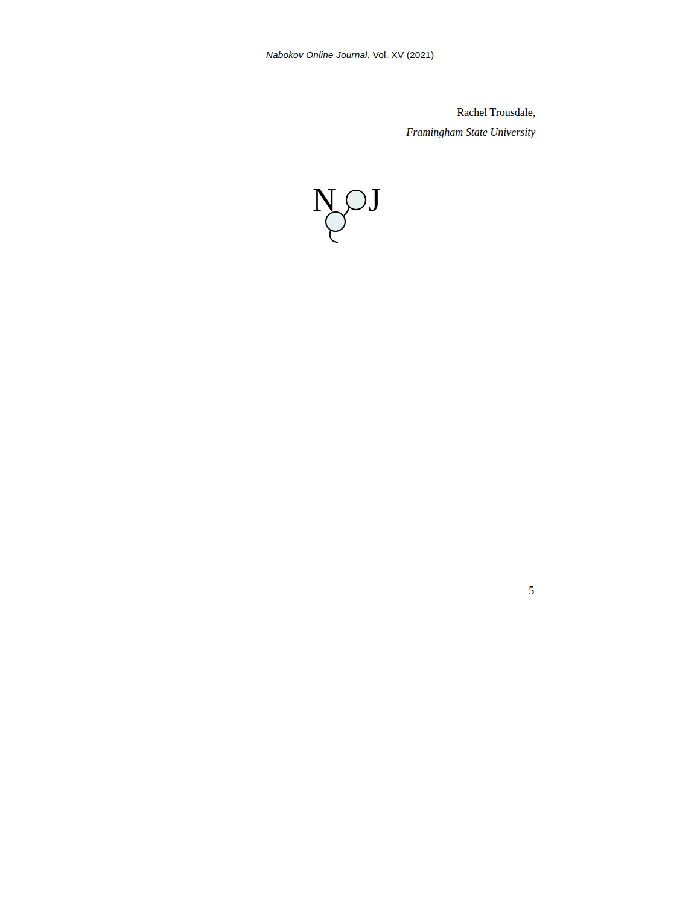Nabokov Online Journal, Vol. XV (2021)
Rachel Trousdale,
Framingham State University
N J
5